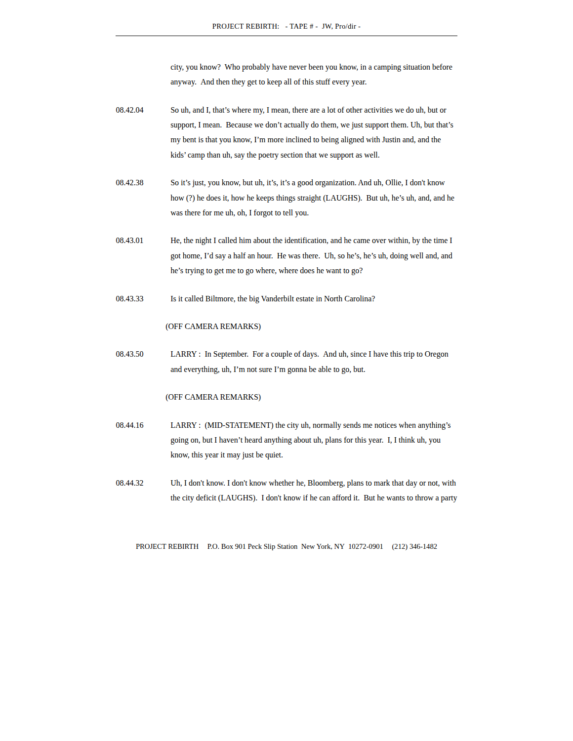PROJECT REBIRTH: - TAPE # - JW, Pro/dir -
00.00.00
city, you know? Who probably have never been you know, in a camping situation before anyway. And then they get to keep all of this stuff every year.
08.42.04
So uh, and I, that’s where my, I mean, there are a lot of other activities we do uh, but or support, I mean. Because we don’t actually do them, we just support them. Uh, but that’s my bent is that you know, I’m more inclined to being aligned with Justin and, and the kids’ camp than uh, say the poetry section that we support as well.
08.42.38
So it’s just, you know, but uh, it’s, it’s a good organization. And uh, Ollie, I don't know how (?) he does it, how he keeps things straight (LAUGHS). But uh, he’s uh, and, and he was there for me uh, oh, I forgot to tell you.
08.43.01
He, the night I called him about the identification, and he came over within, by the time I got home, I’d say a half an hour. He was there. Uh, so he’s, he’s uh, doing well and, and he’s trying to get me to go where, where does he want to go?
08.43.33
Is it called Biltmore, the big Vanderbilt estate in North Carolina?
(OFF CAMERA REMARKS)
08.43.50
LARRY : In September. For a couple of days. And uh, since I have this trip to Oregon and everything, uh, I’m not sure I’m gonna be able to go, but.
(OFF CAMERA REMARKS)
08.44.16
LARRY : (MID-STATEMENT) the city uh, normally sends me notices when anything’s going on, but I haven’t heard anything about uh, plans for this year. I, I think uh, you know, this year it may just be quiet.
08.44.32
Uh, I don't know. I don't know whether he, Bloomberg, plans to mark that day or not, with the city deficit (LAUGHS). I don't know if he can afford it. But he wants to throw a party
PROJECT REBIRTH P.O. Box 901 Peck Slip Station New York, NY 10272-0901 (212) 346-1482